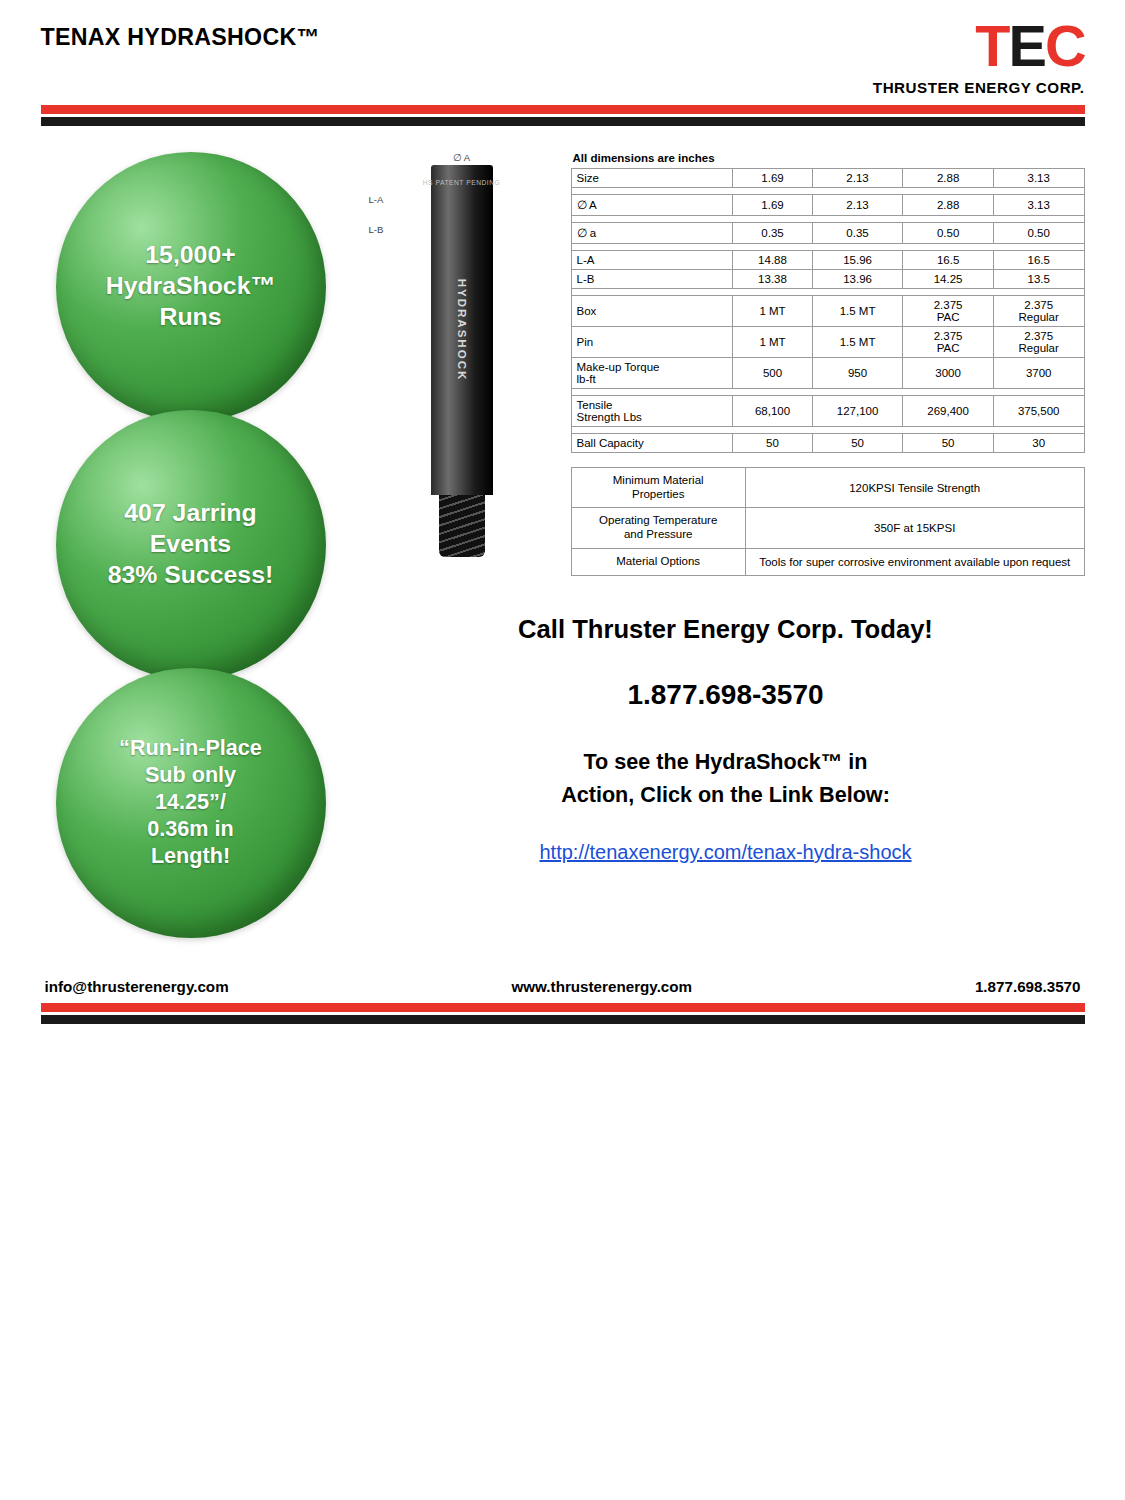Tenax HydraShock™
TEC
Thruster Energy Corp.
15,000+
HydraShock™
Runs
407 Jarring
Events
83% Success!
“Run-in-Place
Sub only
14.25”/
0.36m in
Length!
∅ A
L-A
L-B
HS PATENT PENDING
HYDRASHOCK
All dimensions are inches
| Size | 1.69 | 2.13 | 2.88 | 3.13 |
| ∅ A | 1.69 | 2.13 | 2.88 | 3.13 |
| ∅ a | 0.35 | 0.35 | 0.50 | 0.50 |
| L-A | 14.88 | 15.96 | 16.5 | 16.5 |
| L-B | 13.38 | 13.96 | 14.25 | 13.5 |
| Box | 1 MT | 1.5 MT | 2.375 PAC | 2.375 Regular |
| Pin | 1 MT | 1.5 MT | 2.375 PAC | 2.375 Regular |
| Make-up Torque lb-ft | 500 | 950 | 3000 | 3700 |
| Tensile Strength Lbs | 68,100 | 127,100 | 269,400 | 375,500 |
| Ball Capacity | 50 | 50 | 50 | 30 |
| Minimum Material Properties | 120KPSI Tensile Strength |
| Operating Temperature and Pressure | 350F at 15KPSI |
| Material Options | Tools for super corrosive environment available upon request |
Call Thruster Energy Corp. Today!
1.877.698-3570
To see the HydraShock™ in
Action, Click on the Link Below:
http://tenaxenergy.com/tenax-hydra-shock
info@thrusterenergy.com www.thrusterenergy.com 1.877.698.3570